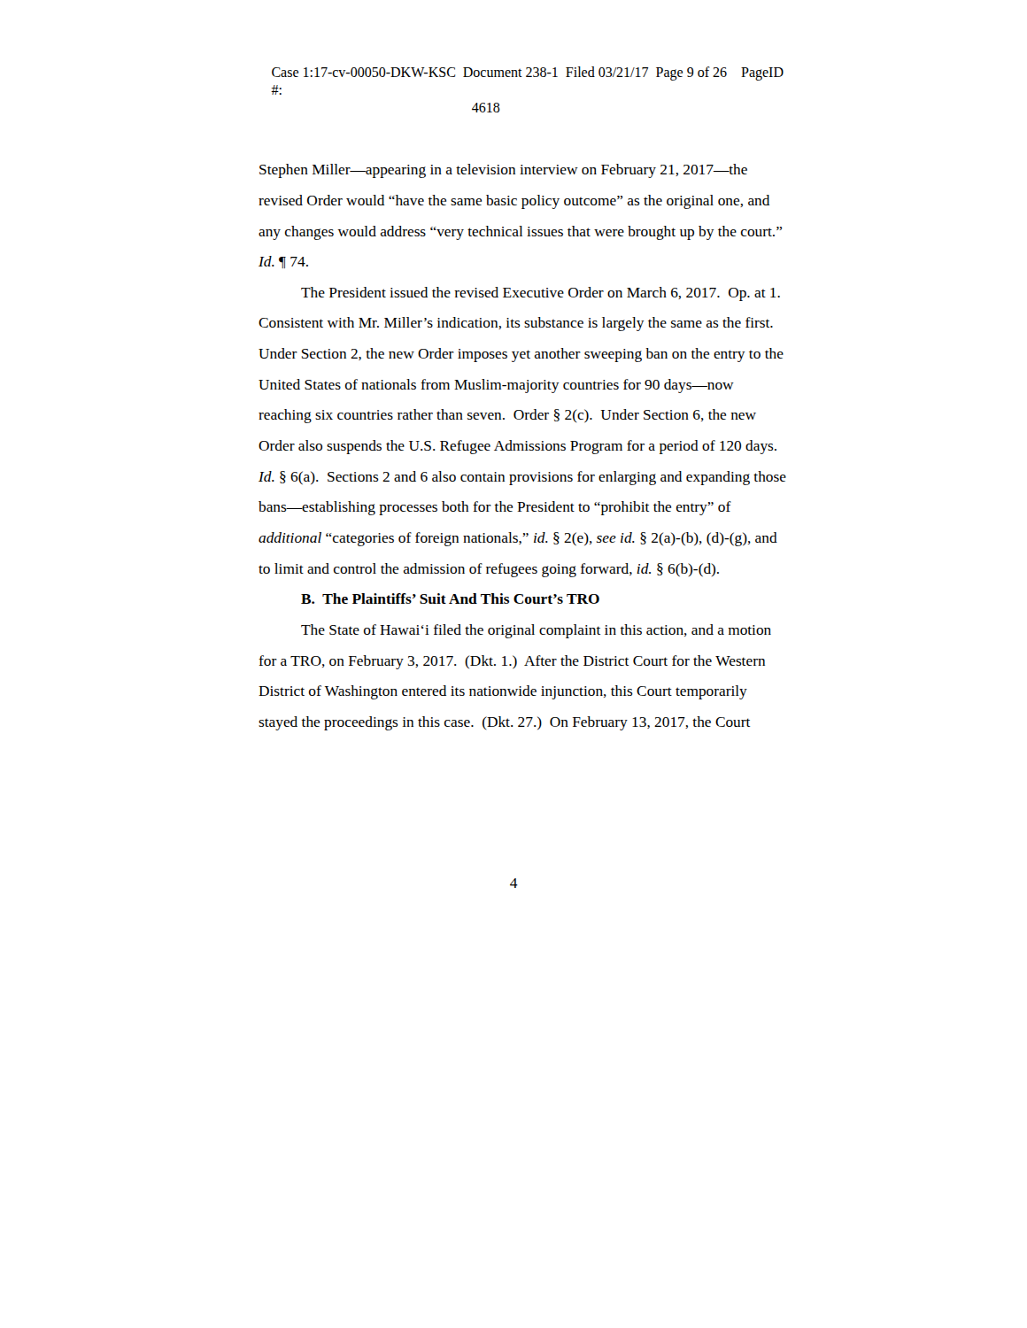Case 1:17-cv-00050-DKW-KSC Document 238-1 Filed 03/21/17 Page 9 of 26 PageID #: 4618
Stephen Miller—appearing in a television interview on February 21, 2017—the revised Order would “have the same basic policy outcome” as the original one, and any changes would address “very technical issues that were brought up by the court.” Id. ¶ 74.
The President issued the revised Executive Order on March 6, 2017. Op. at 1. Consistent with Mr. Miller’s indication, its substance is largely the same as the first. Under Section 2, the new Order imposes yet another sweeping ban on the entry to the United States of nationals from Muslim-majority countries for 90 days—now reaching six countries rather than seven. Order § 2(c). Under Section 6, the new Order also suspends the U.S. Refugee Admissions Program for a period of 120 days. Id. § 6(a). Sections 2 and 6 also contain provisions for enlarging and expanding those bans—establishing processes both for the President to “prohibit the entry” of additional “categories of foreign nationals,” id. § 2(e), see id. § 2(a)-(b), (d)-(g), and to limit and control the admission of refugees going forward, id. § 6(b)-(d).
B. The Plaintiffs’ Suit And This Court’s TRO
The State of Hawai‘i filed the original complaint in this action, and a motion for a TRO, on February 3, 2017. (Dkt. 1.) After the District Court for the Western District of Washington entered its nationwide injunction, this Court temporarily stayed the proceedings in this case. (Dkt. 27.) On February 13, 2017, the Court
4